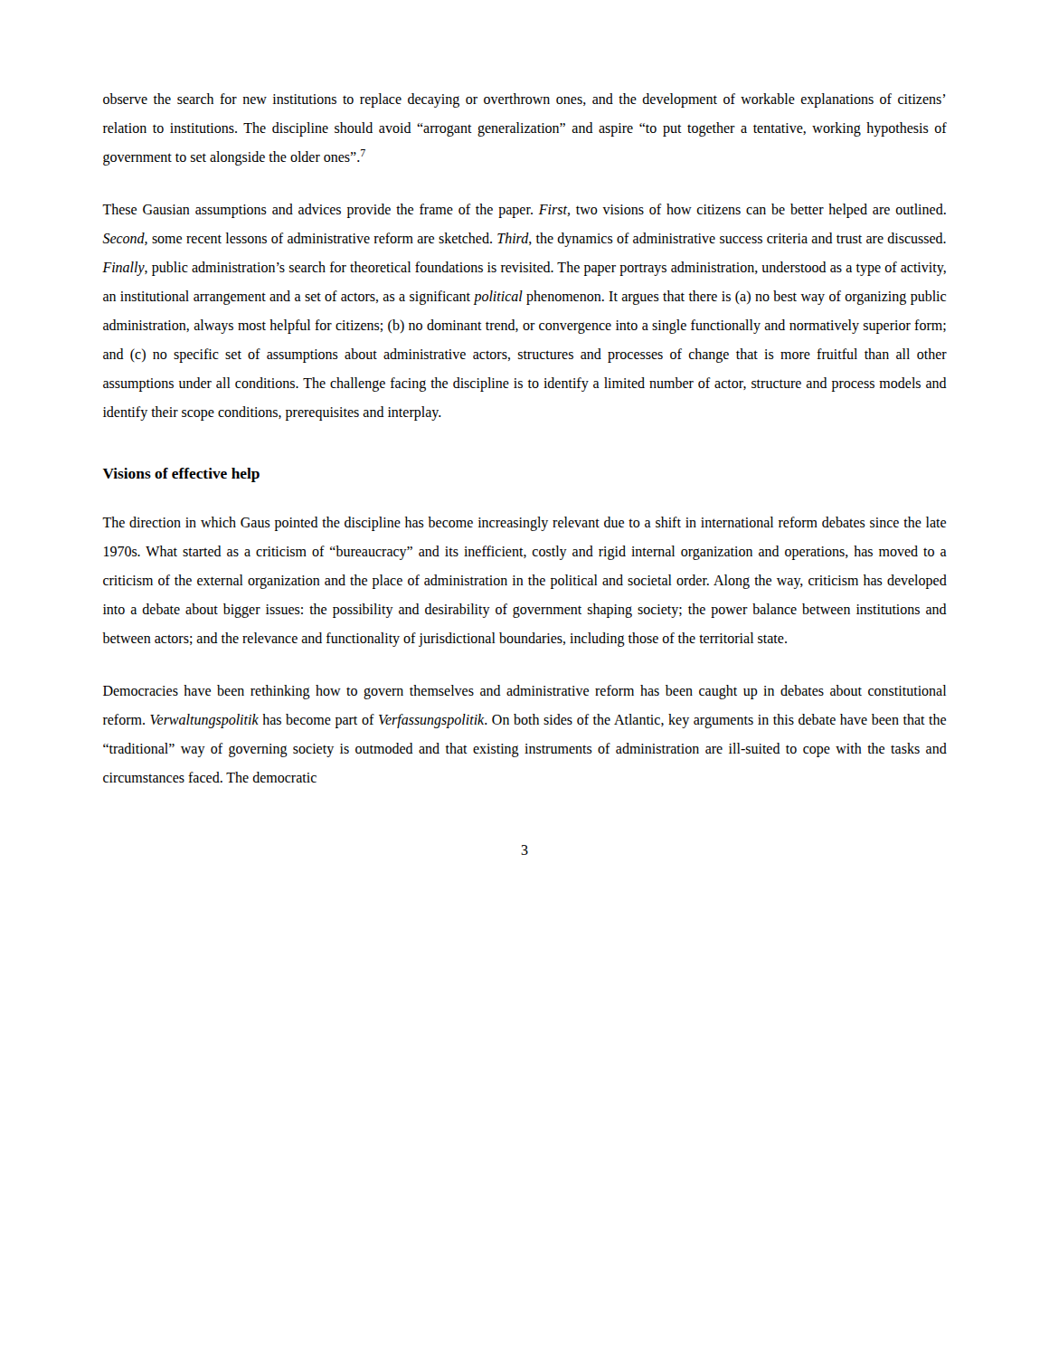observe the search for new institutions to replace decaying or overthrown ones, and the development of workable explanations of citizens’ relation to institutions. The discipline should avoid “arrogant generalization” and aspire “to put together a tentative, working hypothesis of government to set alongside the older ones”.7
These Gausian assumptions and advices provide the frame of the paper. First, two visions of how citizens can be better helped are outlined. Second, some recent lessons of administrative reform are sketched. Third, the dynamics of administrative success criteria and trust are discussed. Finally, public administration’s search for theoretical foundations is revisited. The paper portrays administration, understood as a type of activity, an institutional arrangement and a set of actors, as a significant political phenomenon. It argues that there is (a) no best way of organizing public administration, always most helpful for citizens; (b) no dominant trend, or convergence into a single functionally and normatively superior form; and (c) no specific set of assumptions about administrative actors, structures and processes of change that is more fruitful than all other assumptions under all conditions. The challenge facing the discipline is to identify a limited number of actor, structure and process models and identify their scope conditions, prerequisites and interplay.
Visions of effective help
The direction in which Gaus pointed the discipline has become increasingly relevant due to a shift in international reform debates since the late 1970s. What started as a criticism of “bureaucracy” and its inefficient, costly and rigid internal organization and operations, has moved to a criticism of the external organization and the place of administration in the political and societal order. Along the way, criticism has developed into a debate about bigger issues: the possibility and desirability of government shaping society; the power balance between institutions and between actors; and the relevance and functionality of jurisdictional boundaries, including those of the territorial state.
Democracies have been rethinking how to govern themselves and administrative reform has been caught up in debates about constitutional reform. Verwaltungspolitik has become part of Verfassungspolitik. On both sides of the Atlantic, key arguments in this debate have been that the “traditional” way of governing society is outmoded and that existing instruments of administration are ill-suited to cope with the tasks and circumstances faced. The democratic
3